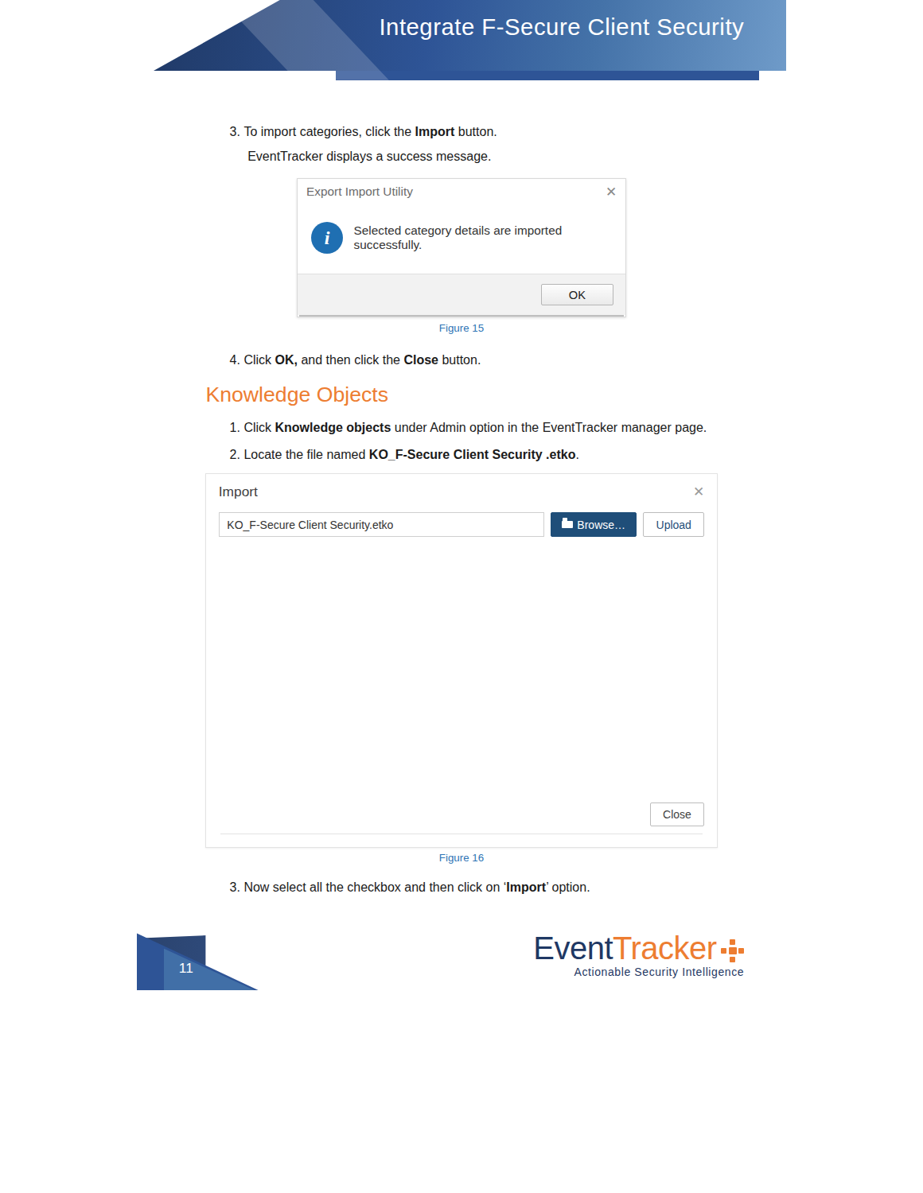Integrate F-Secure Client Security
To import categories, click the Import button.
EventTracker displays a success message.
Export Import Utility ✕
i
Selected category details are imported successfully.
OK
Figure 15
Click OK, and then click the Close button.
Knowledge Objects
Click Knowledge objects under Admin option in the EventTracker manager page.
Locate the file named KO_F-Secure Client Security .etko.
Import ✕
KO_F-Secure Client Security.etko
Browse… Upload
Close
Figure 16
Now select all the checkbox and then click on ‘Import’ option.
11
EventTracker
Actionable Security Intelligence